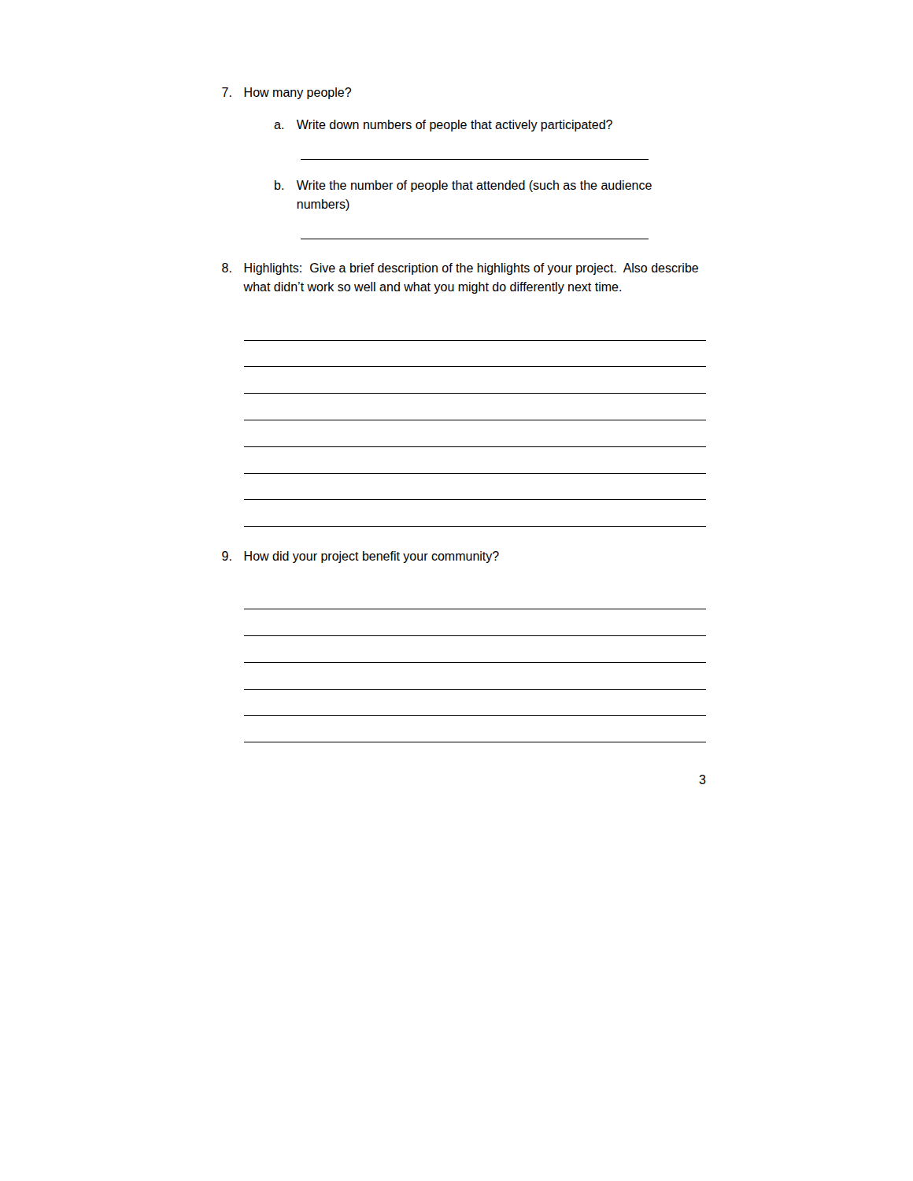How many people?
Write down numbers of people that actively participated?
Write the number of people that attended (such as the audience numbers)
Highlights: Give a brief description of the highlights of your project. Also describe what didn’t work so well and what you might do differently next time.
How did your project benefit your community?
3